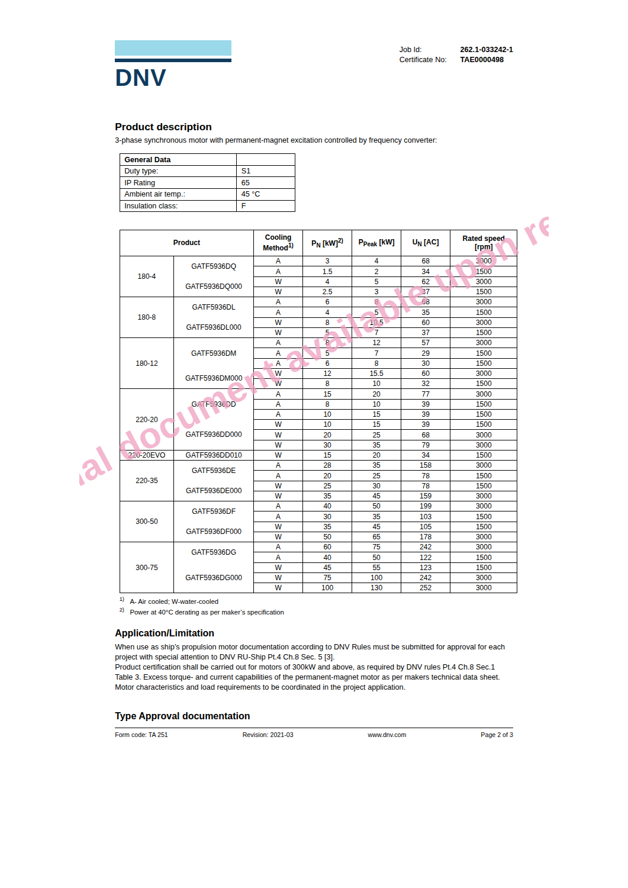Original document available upon request
DNV
| Job Id: | 262.1-033242-1 |
| Certificate No: | TAE0000498 |
Product description
3-phase synchronous motor with permanent-magnet excitation controlled by frequency converter:
| General Data | |
| --- | --- |
| Duty type: | S1 |
| IP Rating | 65 |
| Ambient air temp.: | 45 °C |
| Insulation class: | F |
| Product | Cooling Method 1) | P N [kW] 2) | P Peak [kW] | U N [AC] | Rated speed [rpm] |
| --- | --- | --- | --- | --- | --- |
| 180-4 | GATF5936DQ | A | 3 | 4 | 68 | 3000 |
| A | 1.5 | 2 | 34 | 1500 |
| GATF5936DQ000 | W | 4 | 5 | 62 | 3000 |
| W | 2.5 | 3 | 37 | 1500 |
| 180-8 | GATF5936DL | A | 6 | 8 | 68 | 3000 |
| A | 4 | 5 | 35 | 1500 |
| GATF5936DL000 | W | 8 | 10.5 | 60 | 3000 |
| W | 5 | 7 | 37 | 1500 |
| 180-12 | GATF5936DM | A | 8 | 12 | 57 | 3000 |
| A | 5 | 7 | 29 | 1500 |
| A | 6 | 8 | 30 | 1500 |
| GATF5936DM000 | W | 12 | 15.5 | 60 | 3000 |
| W | 8 | 10 | 32 | 1500 |
| 220-20 | GATF5936DD | A | 15 | 20 | 77 | 3000 |
| A | 8 | 10 | 39 | 1500 |
| A | 10 | 15 | 39 | 1500 |
| GATF5936DD000 | W | 10 | 15 | 39 | 1500 |
| W | 20 | 25 | 68 | 3000 |
| W | 30 | 35 | 79 | 3000 |
| 220-20EVO | GATF5936DD010 | W | 15 | 20 | 34 | 1500 |
| 220-35 | GATF5936DE | A | 28 | 35 | 158 | 3000 |
| A | 20 | 25 | 78 | 1500 |
| GATF5936DE000 | W | 25 | 30 | 78 | 1500 |
| W | 35 | 45 | 159 | 3000 |
| 300-50 | GATF5936DF | A | 40 | 50 | 199 | 3000 |
| A | 30 | 35 | 103 | 1500 |
| GATF5936DF000 | W | 35 | 45 | 105 | 1500 |
| W | 50 | 65 | 178 | 3000 |
| 300-75 | GATF5936DG | A | 60 | 75 | 242 | 3000 |
| A | 40 | 50 | 122 | 1500 |
| GATF5936DG000 | W | 45 | 55 | 123 | 1500 |
| W | 75 | 100 | 242 | 3000 |
| W | 100 | 130 | 252 | 3000 |
1) A- Air cooled; W-water-cooled
2) Power at 40°C derating as per maker’s specification
Application/Limitation
When use as ship’s propulsion motor documentation according to DNV Rules must be submitted for approval for each project with special attention to DNV RU-Ship Pt.4 Ch.8 Sec. 5 [3].
Product certification shall be carried out for motors of 300kW and above, as required by DNV rules Pt.4 Ch.8 Sec.1 Table 3. Excess torque- and current capabilities of the permanent-magnet motor as per makers technical data sheet. Motor characteristics and load requirements to be coordinated in the project application.
Type Approval documentation
Form code: TA 251 Revision: 2021-03 www.dnv.com Page 2 of 3